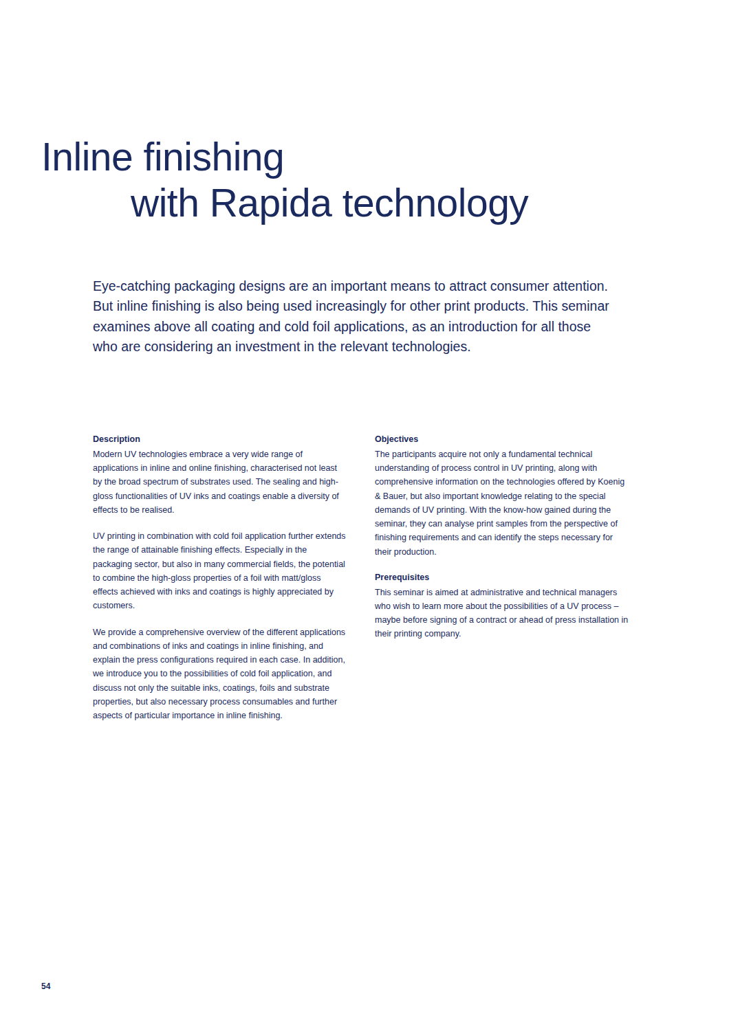Inline finishing with Rapida technology
Eye-catching packaging designs are an important means to attract consumer attention. But inline finishing is also being used increasingly for other print products. This seminar examines above all coating and cold foil applications, as an introduction for all those who are considering an investment in the relevant technologies.
Description
Modern UV technologies embrace a very wide range of applications in inline and online finishing, characterised not least by the broad spectrum of substrates used. The sealing and high-gloss functionalities of UV inks and coatings enable a diversity of effects to be realised.
UV printing in combination with cold foil application further extends the range of attainable finishing effects. Especially in the packaging sector, but also in many commercial fields, the potential to combine the high-gloss properties of a foil with matt/gloss effects achieved with inks and coatings is highly appreciated by customers.
We provide a comprehensive overview of the different applications and combinations of inks and coatings in inline finishing, and explain the press configurations required in each case. In addition, we introduce you to the possibilities of cold foil application, and discuss not only the suitable inks, coatings, foils and substrate properties, but also necessary process consumables and further aspects of particular importance in inline finishing.
Objectives
The participants acquire not only a fundamental technical understanding of process control in UV printing, along with comprehensive information on the technologies offered by Koenig & Bauer, but also important knowledge relating to the special demands of UV printing. With the know-how gained during the seminar, they can analyse print samples from the perspective of finishing requirements and can identify the steps necessary for their production.
Prerequisites
This seminar is aimed at administrative and technical managers who wish to learn more about the possibilities of a UV process – maybe before signing of a contract or ahead of press installation in their printing company.
54